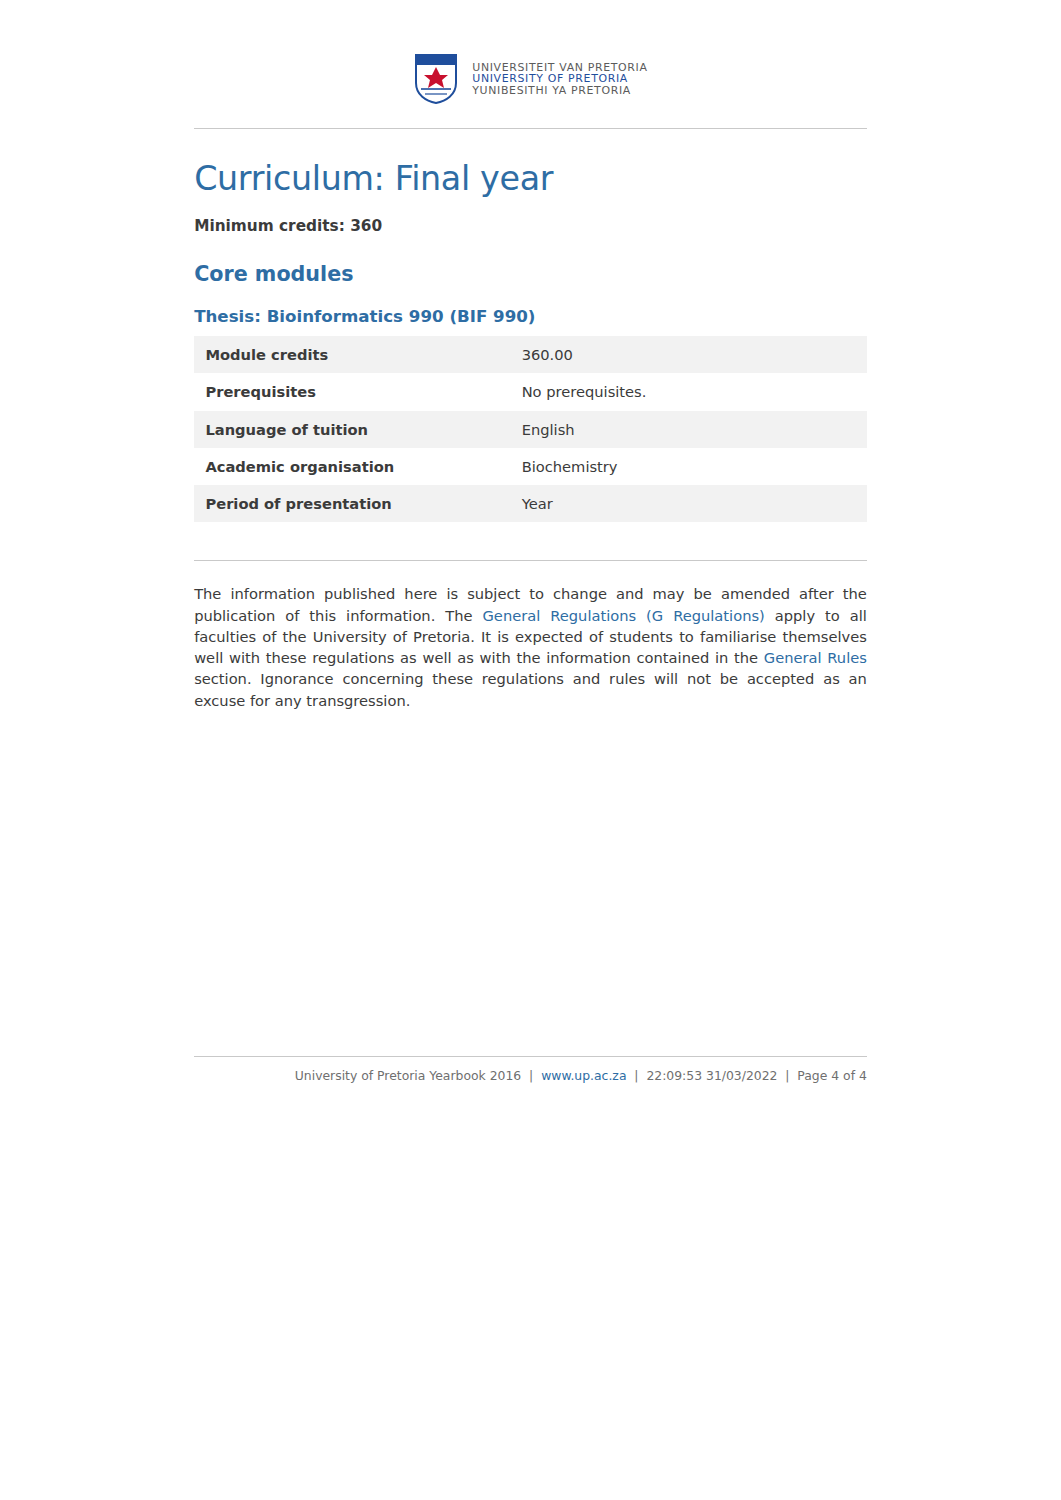UNIVERSITEIT VAN PRETORIA
UNIVERSITY OF PRETORIA
YUNIBESITHI YA PRETORIA
Curriculum: Final year
Minimum credits: 360
Core modules
Thesis: Bioinformatics 990 (BIF 990)
| Module credits | 360.00 |
| Prerequisites | No prerequisites. |
| Language of tuition | English |
| Academic organisation | Biochemistry |
| Period of presentation | Year |
The information published here is subject to change and may be amended after the publication of this information. The General Regulations (G Regulations) apply to all faculties of the University of Pretoria. It is expected of students to familiarise themselves well with these regulations as well as with the information contained in the General Rules section. Ignorance concerning these regulations and rules will not be accepted as an excuse for any transgression.
University of Pretoria Yearbook 2016 | www.up.ac.za | 22:09:53 31/03/2022 | Page 4 of 4